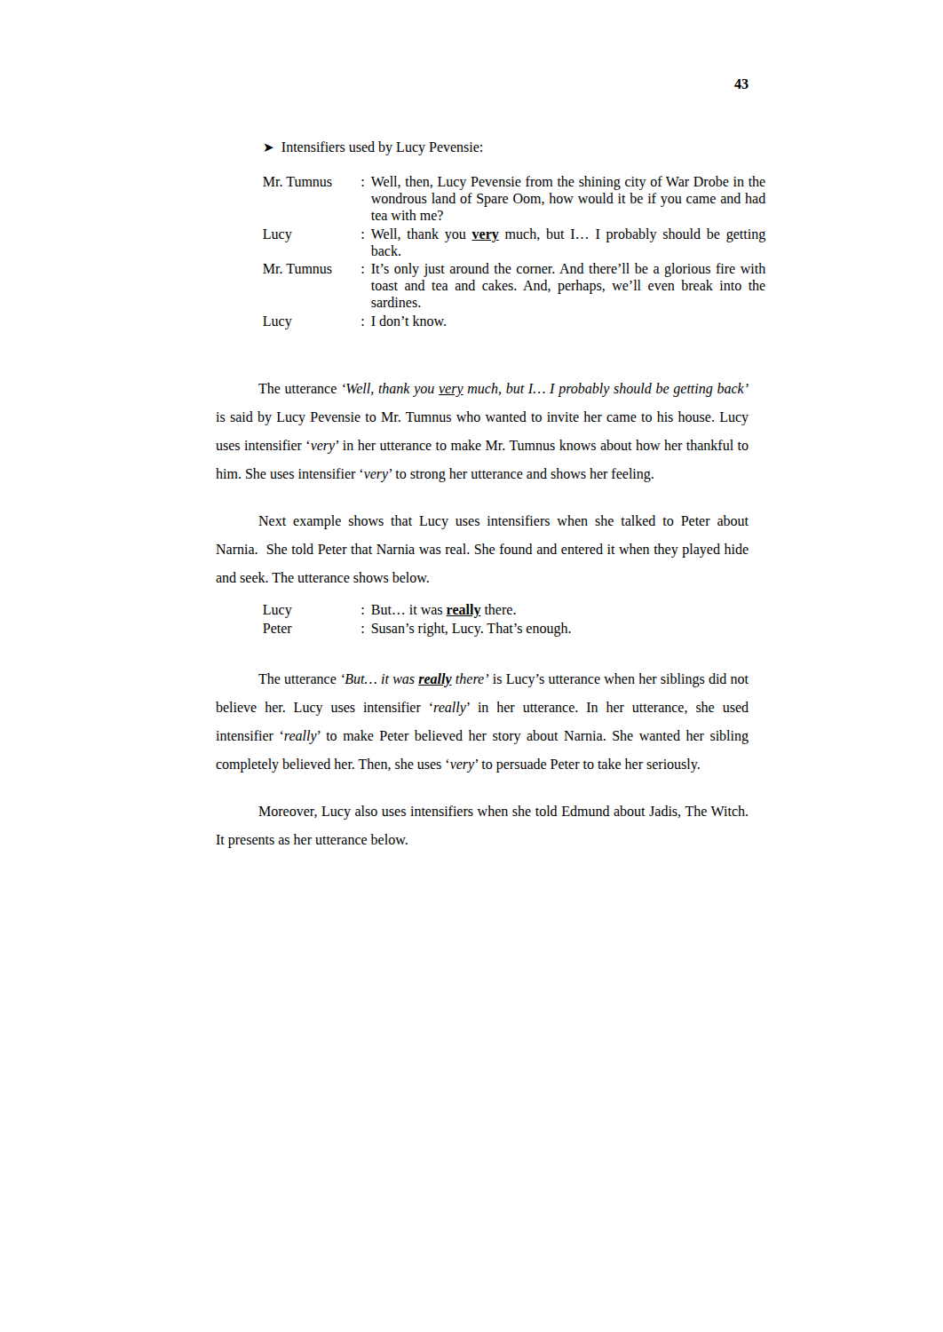43
➤ Intensifiers used by Lucy Pevensie:
| Mr. Tumnus | : | Well, then, Lucy Pevensie from the shining city of War Drobe in the wondrous land of Spare Oom, how would it be if you came and had tea with me? |
| Lucy | : | Well, thank you very much, but I… I probably should be getting back. |
| Mr. Tumnus | : | It’s only just around the corner. And there’ll be a glorious fire with toast and tea and cakes. And, perhaps, we’ll even break into the sardines. |
| Lucy | : | I don’t know. |
The utterance ‘Well, thank you very much, but I… I probably should be getting back’ is said by Lucy Pevensie to Mr. Tumnus who wanted to invite her came to his house. Lucy uses intensifier ‘very’ in her utterance to make Mr. Tumnus knows about how her thankful to him. She uses intensifier ‘very’ to strong her utterance and shows her feeling.
Next example shows that Lucy uses intensifiers when she talked to Peter about Narnia. She told Peter that Narnia was real. She found and entered it when they played hide and seek. The utterance shows below.
| Lucy | : | But… it was really there. |
| Peter | : | Susan’s right, Lucy. That’s enough. |
The utterance ‘But… it was really there’ is Lucy’s utterance when her siblings did not believe her. Lucy uses intensifier ‘really’ in her utterance. In her utterance, she used intensifier ‘really’ to make Peter believed her story about Narnia. She wanted her sibling completely believed her. Then, she uses ‘very’ to persuade Peter to take her seriously.
Moreover, Lucy also uses intensifiers when she told Edmund about Jadis, The Witch. It presents as her utterance below.